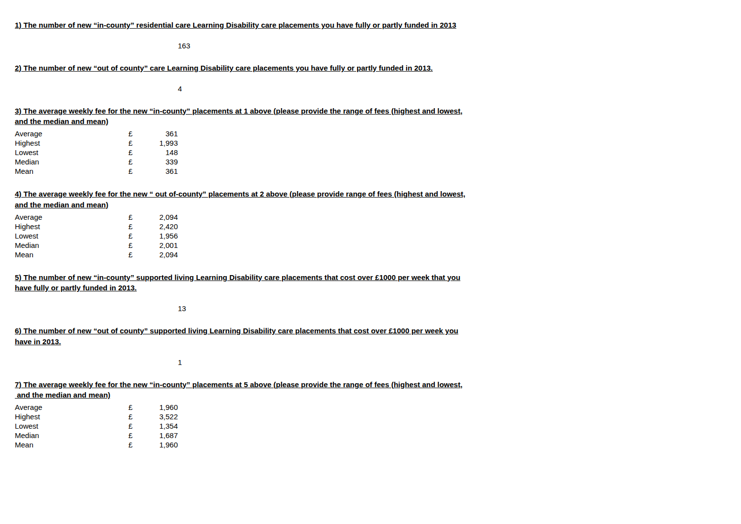1) The number of new “in-county” residential care Learning Disability care placements you have fully or partly funded in 2013
163
2) The number of new “out of county” care Learning Disability care placements you have fully or partly funded in 2013.
4
3) The average weekly fee for the new “in-county” placements at 1 above (please provide the range of fees (highest and lowest,
and the median and mean)
| Average | £ | 361 |
| Highest | £ | 1,993 |
| Lowest | £ | 148 |
| Median | £ | 339 |
| Mean | £ | 361 |
4) The average weekly fee for the new “ out of-county” placements at 2 above (please provide range of fees (highest and lowest,
and the median and mean)
| Average | £ | 2,094 |
| Highest | £ | 2,420 |
| Lowest | £ | 1,956 |
| Median | £ | 2,001 |
| Mean | £ | 2,094 |
5) The number of new “in-county” supported living Learning Disability care placements that cost over £1000 per week that you
have fully or partly funded in 2013.
13
6) The number of new “out of county” supported living Learning Disability care placements that cost over £1000 per week you
have in 2013.
1
7) The average weekly fee for the new “in-county” placements at 5 above (please provide the range of fees (highest and lowest,
and the median and mean)
| Average | £ | 1,960 |
| Highest | £ | 3,522 |
| Lowest | £ | 1,354 |
| Median | £ | 1,687 |
| Mean | £ | 1,960 |